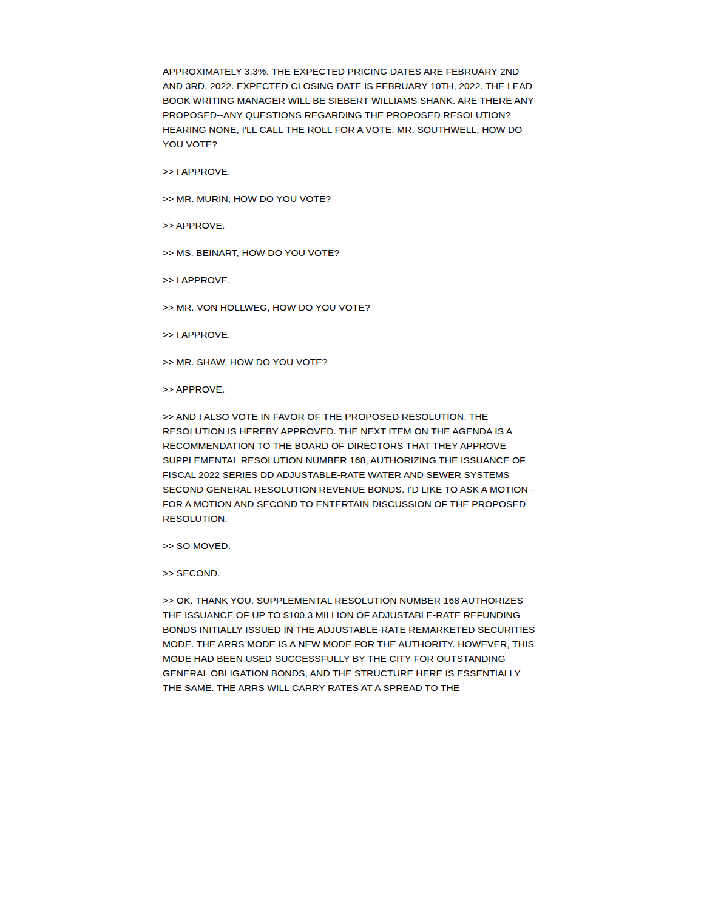APPROXIMATELY 3.3%. THE EXPECTED PRICING DATES ARE FEBRUARY 2ND AND 3RD, 2022. EXPECTED CLOSING DATE IS FEBRUARY 10TH, 2022. THE LEAD BOOK WRITING MANAGER WILL BE SIEBERT WILLIAMS SHANK. ARE THERE ANY PROPOSED--ANY QUESTIONS REGARDING THE PROPOSED RESOLUTION? HEARING NONE, I'LL CALL THE ROLL FOR A VOTE. MR. SOUTHWELL, HOW DO YOU VOTE?
>> I APPROVE.
>> MR. MURIN, HOW DO YOU VOTE?
>> APPROVE.
>> MS. BEINART, HOW DO YOU VOTE?
>> I APPROVE.
>> MR. VON HOLLWEG, HOW DO YOU VOTE?
>> I APPROVE.
>> MR. SHAW, HOW DO YOU VOTE?
>> APPROVE.
>> AND I ALSO VOTE IN FAVOR OF THE PROPOSED RESOLUTION. THE RESOLUTION IS HEREBY APPROVED. THE NEXT ITEM ON THE AGENDA IS A RECOMMENDATION TO THE BOARD OF DIRECTORS THAT THEY APPROVE SUPPLEMENTAL RESOLUTION NUMBER 168, AUTHORIZING THE ISSUANCE OF FISCAL 2022 SERIES DD ADJUSTABLE-RATE WATER AND SEWER SYSTEMS SECOND GENERAL RESOLUTION REVENUE BONDS. I'D LIKE TO ASK A MOTION--FOR A MOTION AND SECOND TO ENTERTAIN DISCUSSION OF THE PROPOSED RESOLUTION.
>> SO MOVED.
>> SECOND.
>> OK. THANK YOU. SUPPLEMENTAL RESOLUTION NUMBER 168 AUTHORIZES THE ISSUANCE OF UP TO $100.3 MILLION OF ADJUSTABLE-RATE REFUNDING BONDS INITIALLY ISSUED IN THE ADJUSTABLE-RATE REMARKETED SECURITIES MODE. THE ARRS MODE IS A NEW MODE FOR THE AUTHORITY. HOWEVER, THIS MODE HAD BEEN USED SUCCESSFULLY BY THE CITY FOR OUTSTANDING GENERAL OBLIGATION BONDS, AND THE STRUCTURE HERE IS ESSENTIALLY THE SAME. THE ARRS WILL CARRY RATES AT A SPREAD TO THE